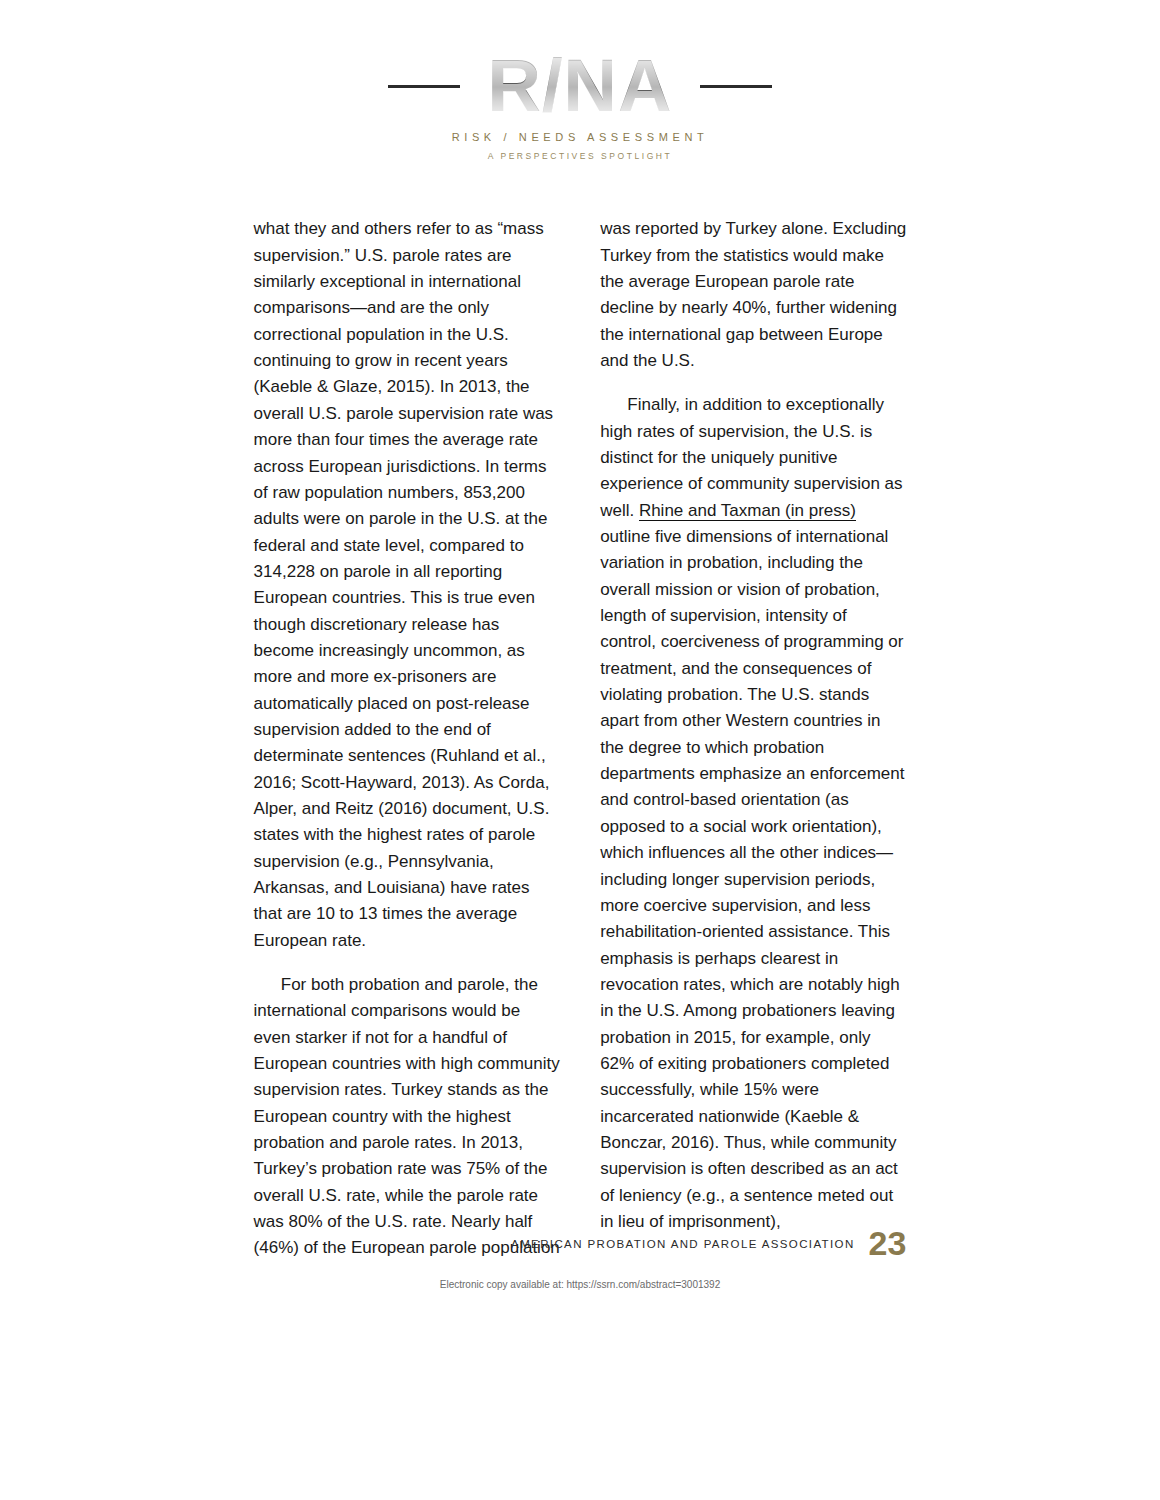R/NA
Risk / Needs Assessment
A Perspectives Spotlight
what they and others refer to as “mass supervision.” U.S. parole rates are similarly exceptional in international comparisons—and are the only correctional population in the U.S. continuing to grow in recent years (Kaeble & Glaze, 2015). In 2013, the overall U.S. parole supervision rate was more than four times the average rate across European jurisdictions. In terms of raw population numbers, 853,200 adults were on parole in the U.S. at the federal and state level, compared to 314,228 on parole in all reporting European countries. This is true even though discretionary release has become increasingly uncommon, as more and more ex-prisoners are automatically placed on post-release supervision added to the end of determinate sentences (Ruhland et al., 2016; Scott-Hayward, 2013). As Corda, Alper, and Reitz (2016) document, U.S. states with the highest rates of parole supervision (e.g., Pennsylvania, Arkansas, and Louisiana) have rates that are 10 to 13 times the average European rate.
For both probation and parole, the international comparisons would be even starker if not for a handful of European countries with high community supervision rates. Turkey stands as the European country with the highest probation and parole rates. In 2013, Turkey’s probation rate was 75% of the overall U.S. rate, while the parole rate was 80% of the U.S. rate. Nearly half (46%) of the European parole population was reported by Turkey alone. Excluding Turkey from the statistics would make the average European parole rate decline by nearly 40%, further widening the international gap between Europe and the U.S.
Finally, in addition to exceptionally high rates of supervision, the U.S. is distinct for the uniquely punitive experience of community supervision as well. Rhine and Taxman (in press) outline five dimensions of international variation in probation, including the overall mission or vision of probation, length of supervision, intensity of control, coerciveness of programming or treatment, and the consequences of violating probation. The U.S. stands apart from other Western countries in the degree to which probation departments emphasize an enforcement and control-based orientation (as opposed to a social work orientation), which influences all the other indices—including longer supervision periods, more coercive supervision, and less rehabilitation-oriented assistance. This emphasis is perhaps clearest in revocation rates, which are notably high in the U.S. Among probationers leaving probation in 2015, for example, only 62% of exiting probationers completed successfully, while 15% were incarcerated nationwide (Kaeble & Bonczar, 2016). Thus, while community supervision is often described as an act of leniency (e.g., a sentence meted out in lieu of imprisonment),
American Probation and Parole Association
23
Electronic copy available at: https://ssrn.com/abstract=3001392